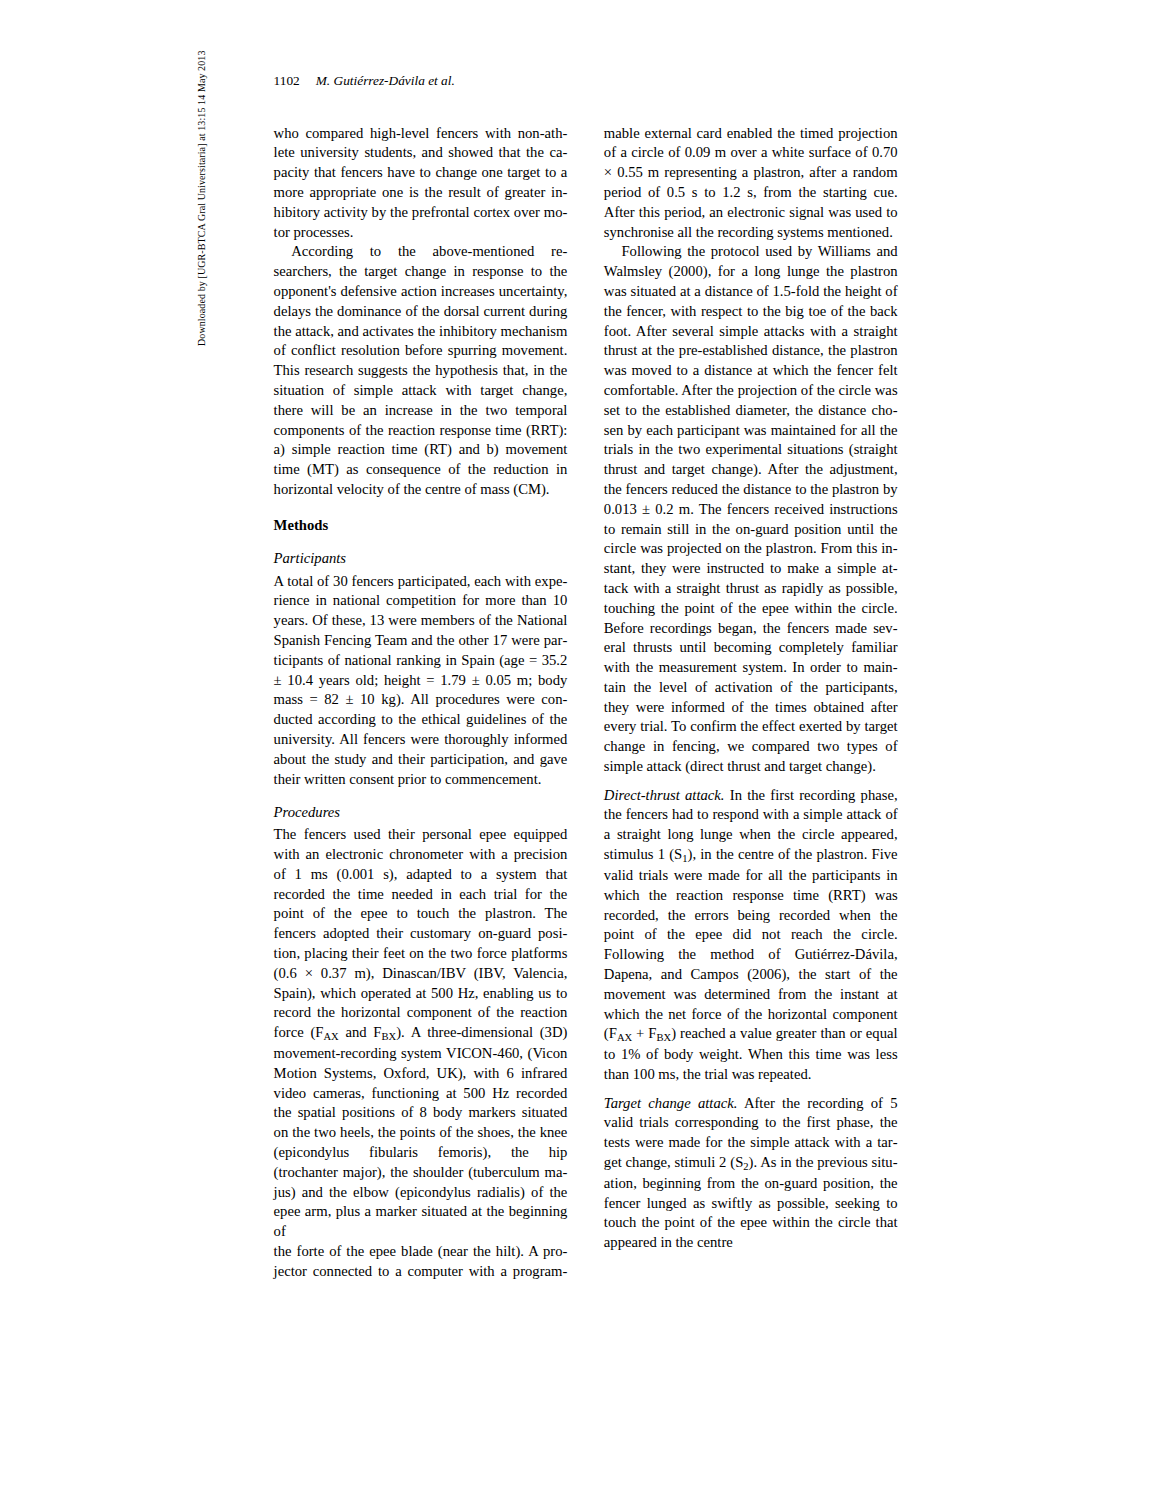Downloaded by [UGR-BTCA Gral Universitaria] at 13:15 14 May 2013
1102 M. Gutiérrez-Dávila et al.
who compared high-level fencers with non-athlete university students, and showed that the capacity that fencers have to change one target to a more appropriate one is the result of greater inhibitory activity by the prefrontal cortex over motor processes.
According to the above-mentioned researchers, the target change in response to the opponent's defensive action increases uncertainty, delays the dominance of the dorsal current during the attack, and activates the inhibitory mechanism of conflict resolution before spurring movement. This research suggests the hypothesis that, in the situation of simple attack with target change, there will be an increase in the two temporal components of the reaction response time (RRT): a) simple reaction time (RT) and b) movement time (MT) as consequence of the reduction in horizontal velocity of the centre of mass (CM).
Methods
Participants
A total of 30 fencers participated, each with experience in national competition for more than 10 years. Of these, 13 were members of the National Spanish Fencing Team and the other 17 were participants of national ranking in Spain (age = 35.2 ± 10.4 years old; height = 1.79 ± 0.05 m; body mass = 82 ± 10 kg). All procedures were conducted according to the ethical guidelines of the university. All fencers were thoroughly informed about the study and their participation, and gave their written consent prior to commencement.
Procedures
The fencers used their personal epee equipped with an electronic chronometer with a precision of 1 ms (0.001 s), adapted to a system that recorded the time needed in each trial for the point of the epee to touch the plastron. The fencers adopted their customary on-guard position, placing their feet on the two force platforms (0.6 × 0.37 m), Dinascan/IBV (IBV, Valencia, Spain), which operated at 500 Hz, enabling us to record the horizontal component of the reaction force (FAX and FBX). A three-dimensional (3D) movement-recording system VICON-460, (Vicon Motion Systems, Oxford, UK), with 6 infrared video cameras, functioning at 500 Hz recorded the spatial positions of 8 body markers situated on the two heels, the points of the shoes, the knee (epicondylus fibularis femoris), the hip (trochanter major), the shoulder (tuberculum majus) and the elbow (epicondylus radialis) of the epee arm, plus a marker situated at the beginning of
the forte of the epee blade (near the hilt). A projector connected to a computer with a programmable external card enabled the timed projection of a circle of 0.09 m over a white surface of 0.70 × 0.55 m representing a plastron, after a random period of 0.5 s to 1.2 s, from the starting cue. After this period, an electronic signal was used to synchronise all the recording systems mentioned.
Following the protocol used by Williams and Walmsley (2000), for a long lunge the plastron was situated at a distance of 1.5-fold the height of the fencer, with respect to the big toe of the back foot. After several simple attacks with a straight thrust at the pre-established distance, the plastron was moved to a distance at which the fencer felt comfortable. After the projection of the circle was set to the established diameter, the distance chosen by each participant was maintained for all the trials in the two experimental situations (straight thrust and target change). After the adjustment, the fencers reduced the distance to the plastron by 0.013 ± 0.2 m. The fencers received instructions to remain still in the on-guard position until the circle was projected on the plastron. From this instant, they were instructed to make a simple attack with a straight thrust as rapidly as possible, touching the point of the epee within the circle. Before recordings began, the fencers made several thrusts until becoming completely familiar with the measurement system. In order to maintain the level of activation of the participants, they were informed of the times obtained after every trial. To confirm the effect exerted by target change in fencing, we compared two types of simple attack (direct thrust and target change).
Direct-thrust attack. In the first recording phase, the fencers had to respond with a simple attack of a straight long lunge when the circle appeared, stimulus 1 (S1), in the centre of the plastron. Five valid trials were made for all the participants in which the reaction response time (RRT) was recorded, the errors being recorded when the point of the epee did not reach the circle. Following the method of Gutiérrez-Dávila, Dapena, and Campos (2006), the start of the movement was determined from the instant at which the net force of the horizontal component (FAX + FBX) reached a value greater than or equal to 1% of body weight. When this time was less than 100 ms, the trial was repeated.
Target change attack. After the recording of 5 valid trials corresponding to the first phase, the tests were made for the simple attack with a target change, stimuli 2 (S2). As in the previous situation, beginning from the on-guard position, the fencer lunged as swiftly as possible, seeking to touch the point of the epee within the circle that appeared in the centre